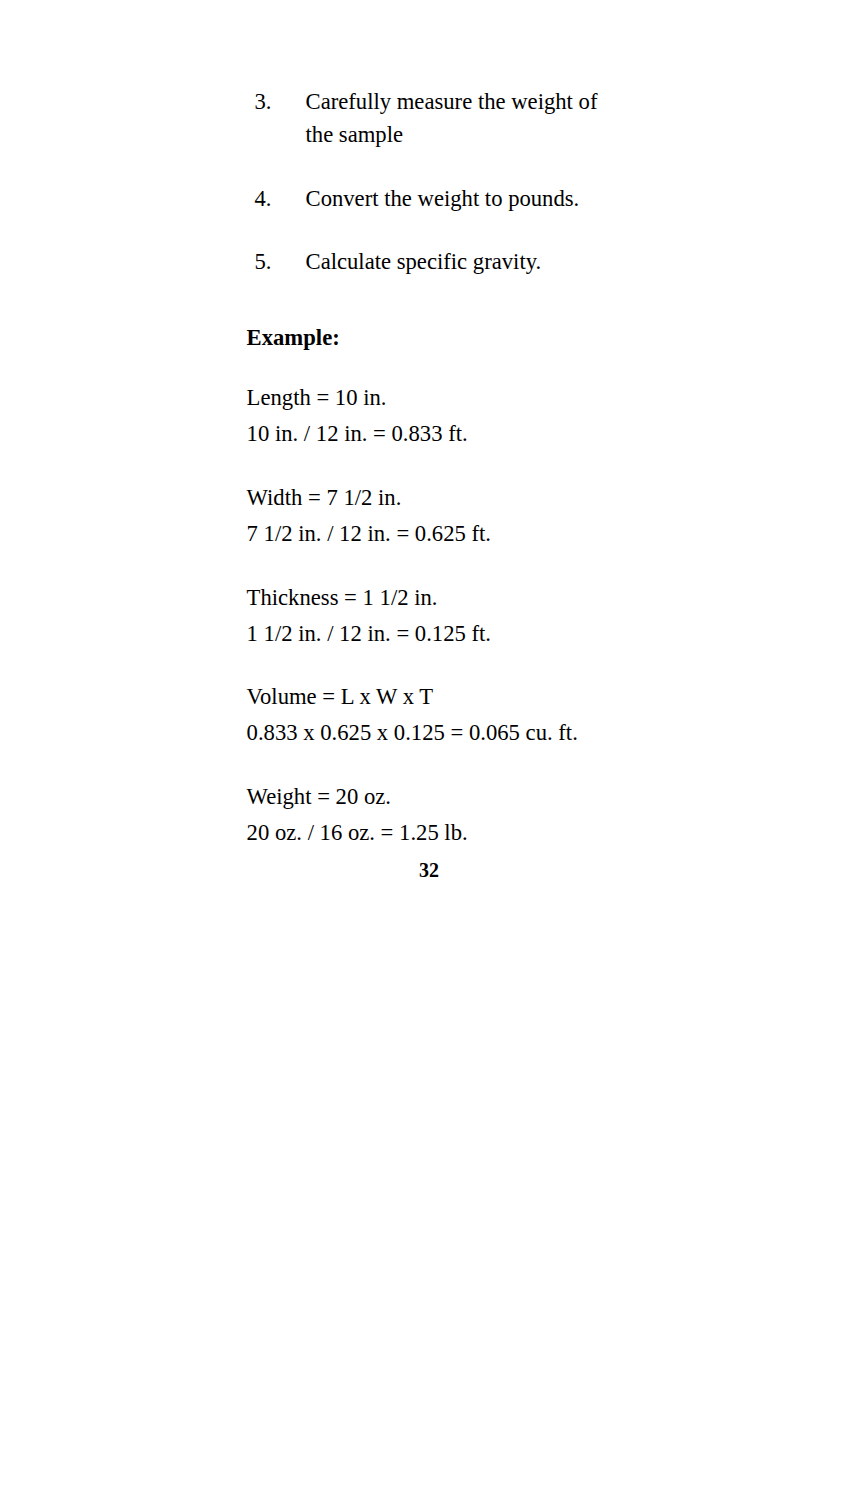3. Carefully measure the weight of the sample
4. Convert the weight to pounds.
5. Calculate specific gravity.
Example:
Length = 10 in.
10 in. / 12 in. = 0.833 ft.
Width = 7 1/2 in.
7 1/2 in. / 12 in. = 0.625 ft.
Thickness = 1 1/2 in.
1 1/2 in. / 12 in. = 0.125 ft.
Volume = L x W x T
0.833 x 0.625 x 0.125 = 0.065 cu. ft.
Weight = 20 oz.
20 oz. / 16 oz. = 1.25 lb.
32